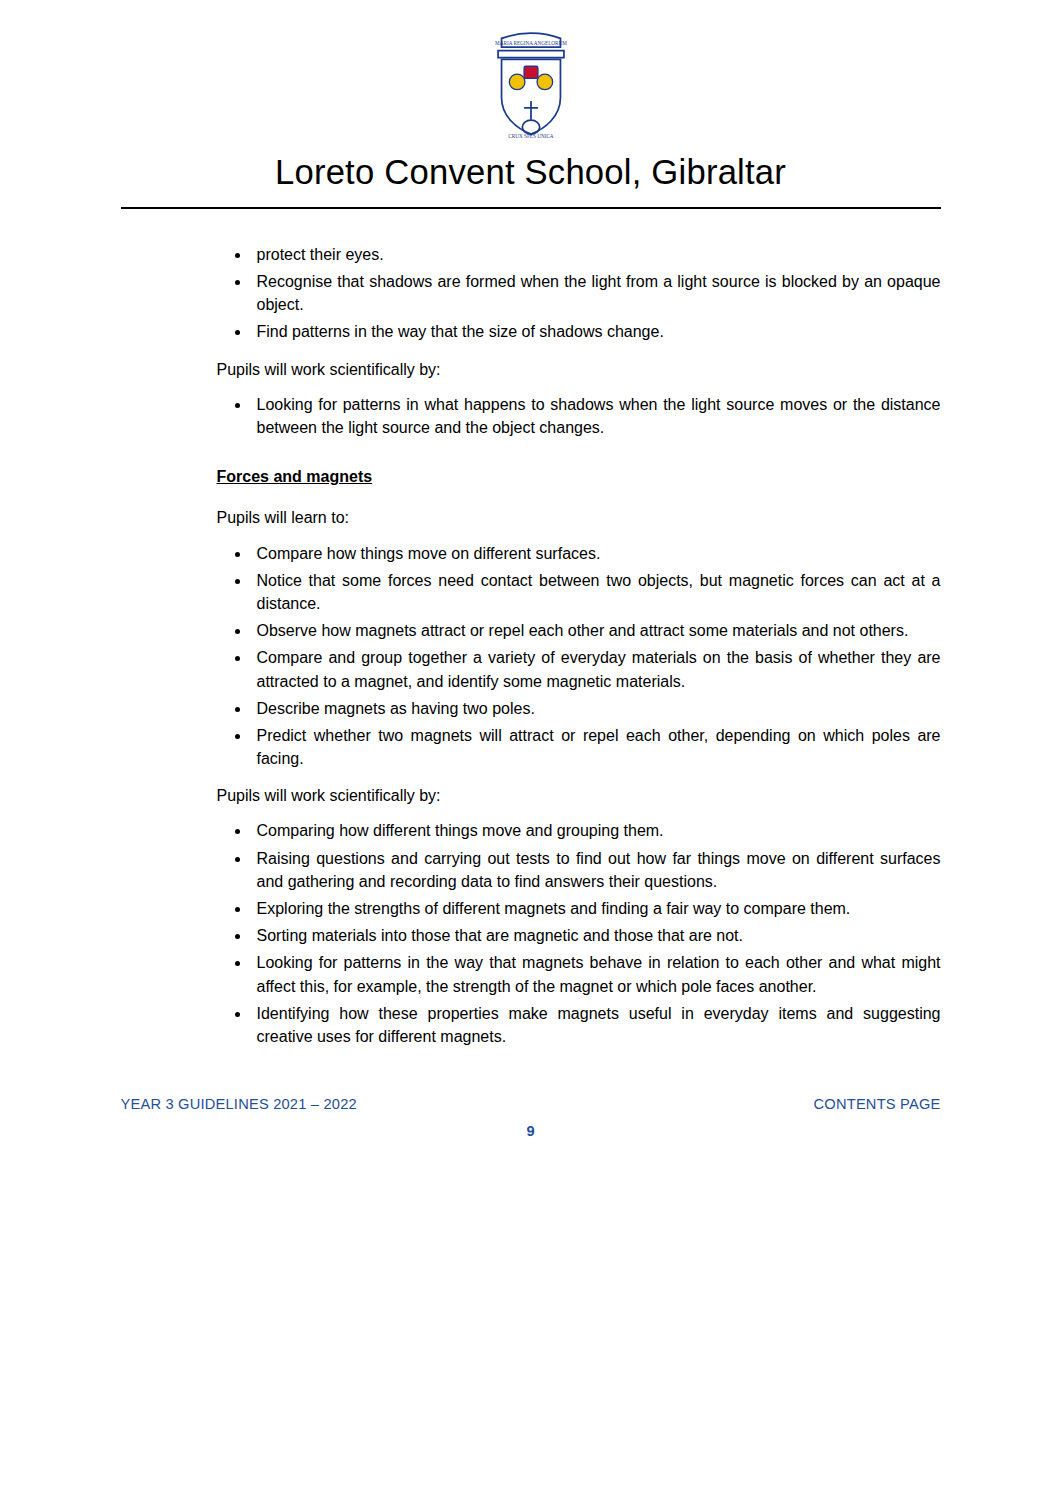Loreto Convent School, Gibraltar
protect their eyes.
Recognise that shadows are formed when the light from a light source is blocked by an opaque object.
Find patterns in the way that the size of shadows change.
Pupils will work scientifically by:
Looking for patterns in what happens to shadows when the light source moves or the distance between the light source and the object changes.
Forces and magnets
Pupils will learn to:
Compare how things move on different surfaces.
Notice that some forces need contact between two objects, but magnetic forces can act at a distance.
Observe how magnets attract or repel each other and attract some materials and not others.
Compare and group together a variety of everyday materials on the basis of whether they are attracted to a magnet, and identify some magnetic materials.
Describe magnets as having two poles.
Predict whether two magnets will attract or repel each other, depending on which poles are facing.
Pupils will work scientifically by:
Comparing how different things move and grouping them.
Raising questions and carrying out tests to find out how far things move on different surfaces and gathering and recording data to find answers their questions.
Exploring the strengths of different magnets and finding a fair way to compare them.
Sorting materials into those that are magnetic and those that are not.
Looking for patterns in the way that magnets behave in relation to each other and what might affect this, for example, the strength of the magnet or which pole faces another.
Identifying how these properties make magnets useful in everyday items and suggesting creative uses for different magnets.
YEAR 3 GUIDELINES 2021 – 2022 CONTENTS PAGE
9